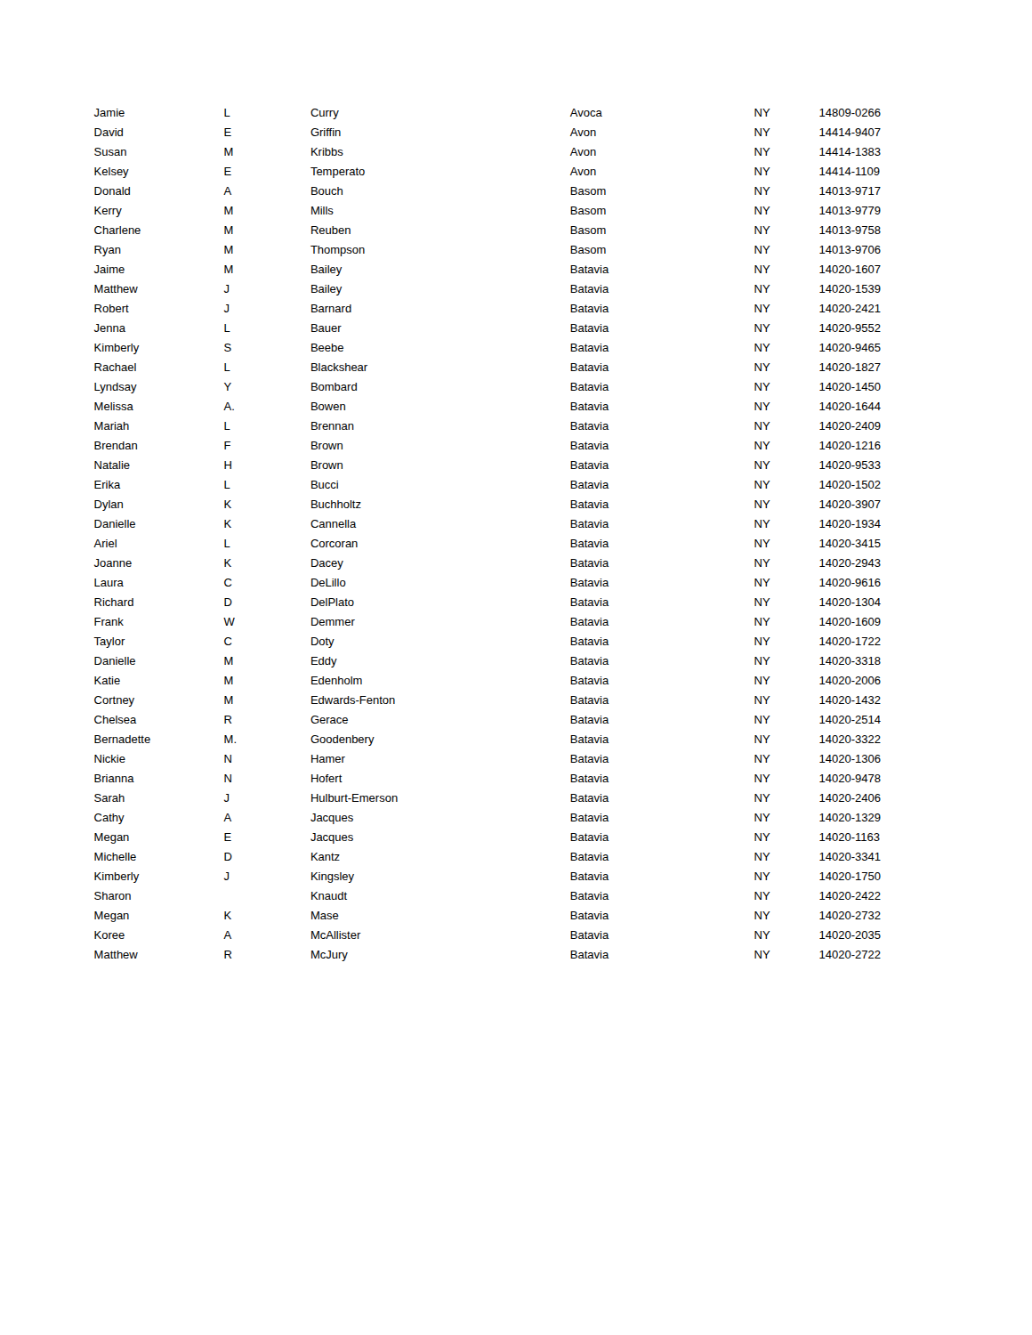| Jamie | L | Curry | Avoca | NY | 14809-0266 |
| David | E | Griffin | Avon | NY | 14414-9407 |
| Susan | M | Kribbs | Avon | NY | 14414-1383 |
| Kelsey | E | Temperato | Avon | NY | 14414-1109 |
| Donald | A | Bouch | Basom | NY | 14013-9717 |
| Kerry | M | Mills | Basom | NY | 14013-9779 |
| Charlene | M | Reuben | Basom | NY | 14013-9758 |
| Ryan | M | Thompson | Basom | NY | 14013-9706 |
| Jaime | M | Bailey | Batavia | NY | 14020-1607 |
| Matthew | J | Bailey | Batavia | NY | 14020-1539 |
| Robert | J | Barnard | Batavia | NY | 14020-2421 |
| Jenna | L | Bauer | Batavia | NY | 14020-9552 |
| Kimberly | S | Beebe | Batavia | NY | 14020-9465 |
| Rachael | L | Blackshear | Batavia | NY | 14020-1827 |
| Lyndsay | Y | Bombard | Batavia | NY | 14020-1450 |
| Melissa | A. | Bowen | Batavia | NY | 14020-1644 |
| Mariah | L | Brennan | Batavia | NY | 14020-2409 |
| Brendan | F | Brown | Batavia | NY | 14020-1216 |
| Natalie | H | Brown | Batavia | NY | 14020-9533 |
| Erika | L | Bucci | Batavia | NY | 14020-1502 |
| Dylan | K | Buchholtz | Batavia | NY | 14020-3907 |
| Danielle | K | Cannella | Batavia | NY | 14020-1934 |
| Ariel | L | Corcoran | Batavia | NY | 14020-3415 |
| Joanne | K | Dacey | Batavia | NY | 14020-2943 |
| Laura | C | DeLillo | Batavia | NY | 14020-9616 |
| Richard | D | DelPlato | Batavia | NY | 14020-1304 |
| Frank | W | Demmer | Batavia | NY | 14020-1609 |
| Taylor | C | Doty | Batavia | NY | 14020-1722 |
| Danielle | M | Eddy | Batavia | NY | 14020-3318 |
| Katie | M | Edenholm | Batavia | NY | 14020-2006 |
| Cortney | M | Edwards-Fenton | Batavia | NY | 14020-1432 |
| Chelsea | R | Gerace | Batavia | NY | 14020-2514 |
| Bernadette | M. | Goodenbery | Batavia | NY | 14020-3322 |
| Nickie | N | Hamer | Batavia | NY | 14020-1306 |
| Brianna | N | Hofert | Batavia | NY | 14020-9478 |
| Sarah | J | Hulburt-Emerson | Batavia | NY | 14020-2406 |
| Cathy | A | Jacques | Batavia | NY | 14020-1329 |
| Megan | E | Jacques | Batavia | NY | 14020-1163 |
| Michelle | D | Kantz | Batavia | NY | 14020-3341 |
| Kimberly | J | Kingsley | Batavia | NY | 14020-1750 |
| Sharon | | Knaudt | Batavia | NY | 14020-2422 |
| Megan | K | Mase | Batavia | NY | 14020-2732 |
| Koree | A | McAllister | Batavia | NY | 14020-2035 |
| Matthew | R | McJury | Batavia | NY | 14020-2722 |